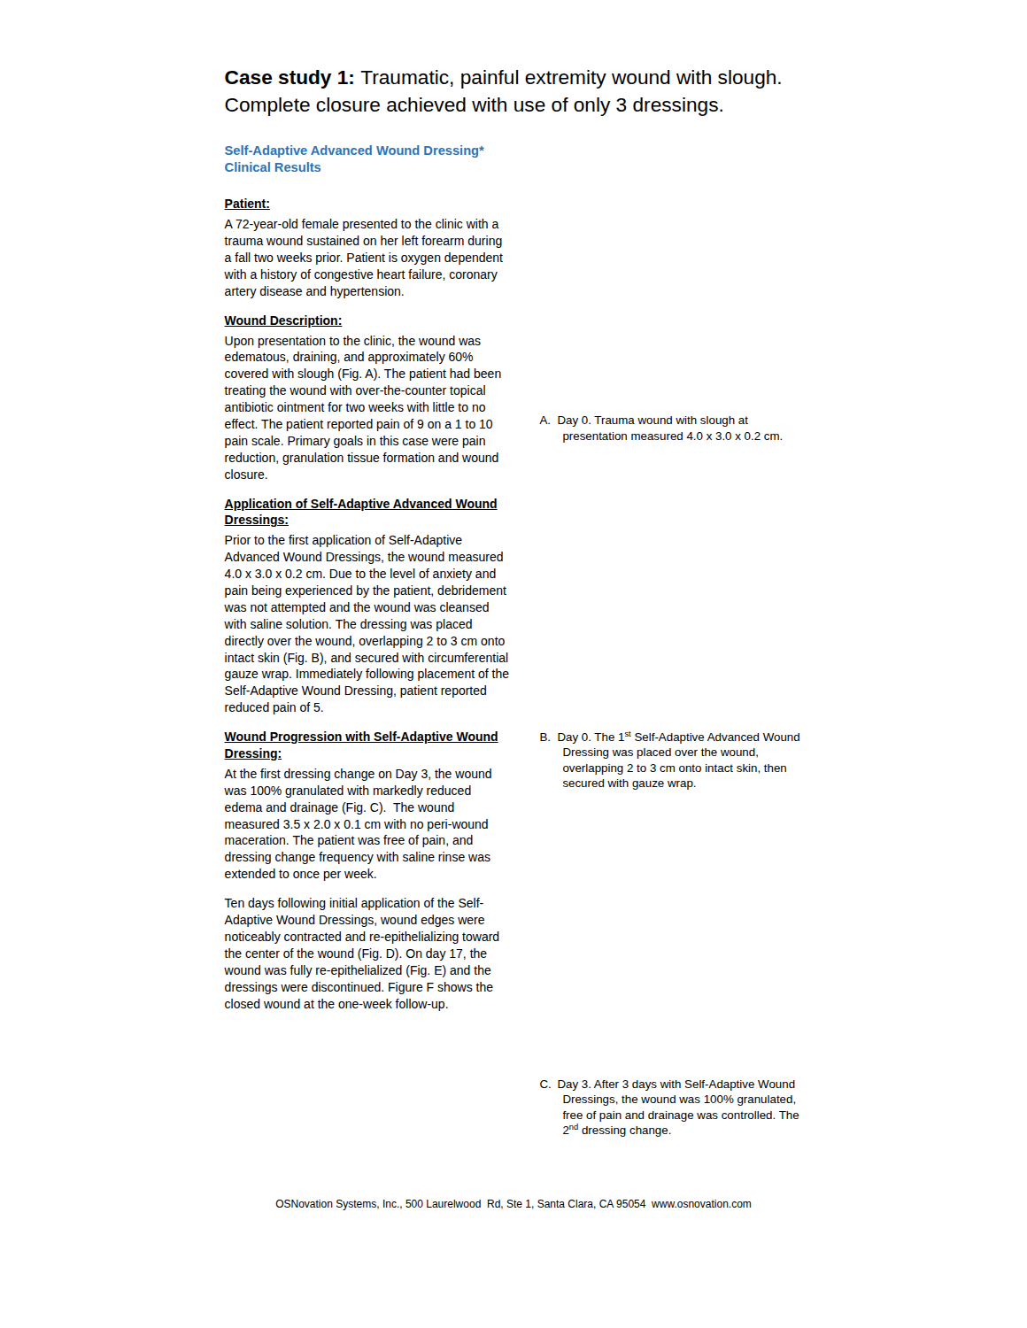Case study 1: Traumatic, painful extremity wound with slough. Complete closure achieved with use of only 3 dressings.
Self-Adaptive Advanced Wound Dressing* Clinical Results
Patient:
A 72-year-old female presented to the clinic with a trauma wound sustained on her left forearm during a fall two weeks prior. Patient is oxygen dependent with a history of congestive heart failure, coronary artery disease and hypertension.
Wound Description:
Upon presentation to the clinic, the wound was edematous, draining, and approximately 60% covered with slough (Fig. A). The patient had been treating the wound with over-the-counter topical antibiotic ointment for two weeks with little to no effect. The patient reported pain of 9 on a 1 to 10 pain scale. Primary goals in this case were pain reduction, granulation tissue formation and wound closure.
Application of Self-Adaptive Advanced Wound Dressings:
Prior to the first application of Self-Adaptive Advanced Wound Dressings, the wound measured 4.0 x 3.0 x 0.2 cm. Due to the level of anxiety and pain being experienced by the patient, debridement was not attempted and the wound was cleansed with saline solution. The dressing was placed directly over the wound, overlapping 2 to 3 cm onto intact skin (Fig. B), and secured with circumferential gauze wrap. Immediately following placement of the Self-Adaptive Wound Dressing, patient reported reduced pain of 5.
Wound Progression with Self-Adaptive Wound Dressing:
At the first dressing change on Day 3, the wound was 100% granulated with markedly reduced edema and drainage (Fig. C). The wound measured 3.5 x 2.0 x 0.1 cm with no peri-wound maceration. The patient was free of pain, and dressing change frequency with saline rinse was extended to once per week.
Ten days following initial application of the Self-Adaptive Wound Dressings, wound edges were noticeably contracted and re-epithelializing toward the center of the wound (Fig. D). On day 17, the wound was fully re-epithelialized (Fig. E) and the dressings were discontinued. Figure F shows the closed wound at the one-week follow-up.
A. Day 0. Trauma wound with slough at presentation measured 4.0 x 3.0 x 0.2 cm.
B. Day 0. The 1st Self-Adaptive Advanced Wound Dressing was placed over the wound, overlapping 2 to 3 cm onto intact skin, then secured with gauze wrap.
C. Day 3. After 3 days with Self-Adaptive Wound Dressings, the wound was 100% granulated, free of pain and drainage was controlled. The 2nd dressing change.
OSNovation Systems, Inc., 500 Laurelwood Rd, Ste 1, Santa Clara, CA 95054 www.osnovation.com